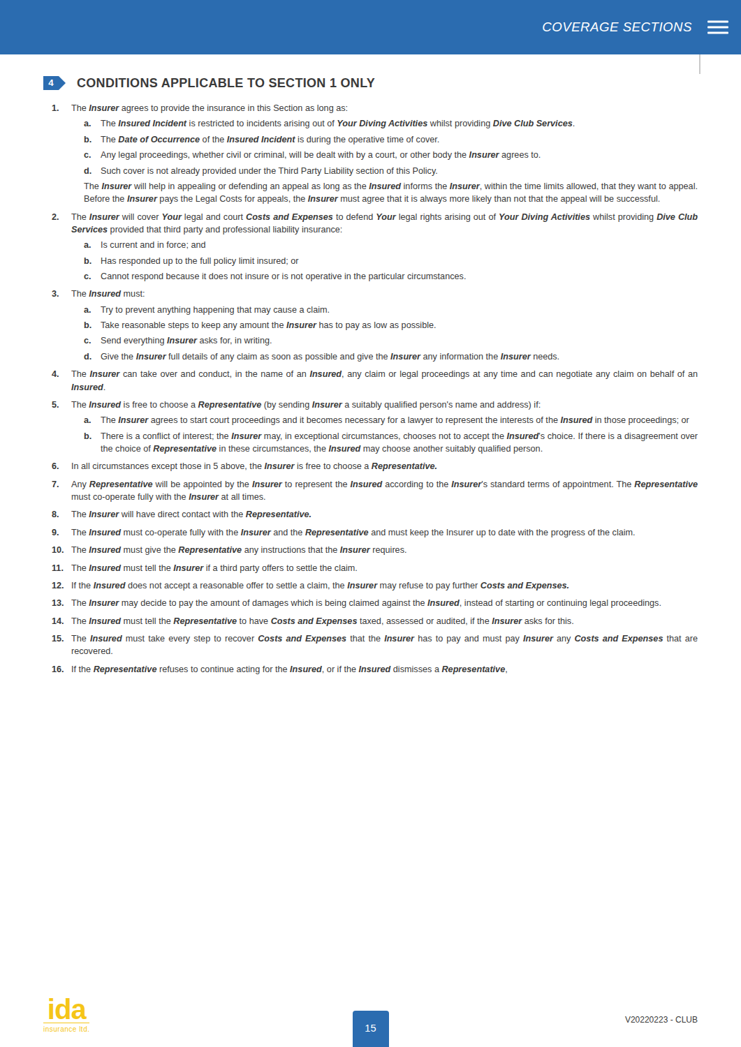COVERAGE SECTIONS
4
CONDITIONS APPLICABLE TO SECTION 1 ONLY
The Insurer agrees to provide the insurance in this Section as long as:
The Insured Incident is restricted to incidents arising out of Your Diving Activities whilst providing Dive Club Services.
The Date of Occurrence of the Insured Incident is during the operative time of cover.
Any legal proceedings, whether civil or criminal, will be dealt with by a court, or other body the Insurer agrees to.
Such cover is not already provided under the Third Party Liability section of this Policy.
The Insurer will help in appealing or defending an appeal as long as the Insured informs the Insurer, within the time limits allowed, that they want to appeal. Before the Insurer pays the Legal Costs for appeals, the Insurer must agree that it is always more likely than not that the appeal will be successful.
The Insurer will cover Your legal and court Costs and Expenses to defend Your legal rights arising out of Your Diving Activities whilst providing Dive Club Services provided that third party and professional liability insurance:
Is current and in force; and
Has responded up to the full policy limit insured; or
Cannot respond because it does not insure or is not operative in the particular circumstances.
The Insured must:
Try to prevent anything happening that may cause a claim.
Take reasonable steps to keep any amount the Insurer has to pay as low as possible.
Send everything Insurer asks for, in writing.
Give the Insurer full details of any claim as soon as possible and give the Insurer any information the Insurer needs.
The Insurer can take over and conduct, in the name of an Insured, any claim or legal proceedings at any time and can negotiate any claim on behalf of an Insured.
The Insured is free to choose a Representative (by sending Insurer a suitably qualified person's name and address) if:
The Insurer agrees to start court proceedings and it becomes necessary for a lawyer to represent the interests of the Insured in those proceedings; or
There is a conflict of interest; the Insurer may, in exceptional circumstances, chooses not to accept the Insured's choice. If there is a disagreement over the choice of Representative in these circumstances, the Insured may choose another suitably qualified person.
In all circumstances except those in 5 above, the Insurer is free to choose a Representative.
Any Representative will be appointed by the Insurer to represent the Insured according to the Insurer's standard terms of appointment. The Representative must co-operate fully with the Insurer at all times.
The Insurer will have direct contact with the Representative.
The Insured must co-operate fully with the Insurer and the Representative and must keep the Insurer up to date with the progress of the claim.
The Insured must give the Representative any instructions that the Insurer requires.
The Insured must tell the Insurer if a third party offers to settle the claim.
If the Insured does not accept a reasonable offer to settle a claim, the Insurer may refuse to pay further Costs and Expenses.
The Insurer may decide to pay the amount of damages which is being claimed against the Insured, instead of starting or continuing legal proceedings.
The Insured must tell the Representative to have Costs and Expenses taxed, assessed or audited, if the Insurer asks for this.
The Insured must take every step to recover Costs and Expenses that the Insurer has to pay and must pay Insurer any Costs and Expenses that are recovered.
If the Representative refuses to continue acting for the Insured, or if the Insured dismisses a Representative,
ida
insurance ltd.
15
V20220223 - CLUB